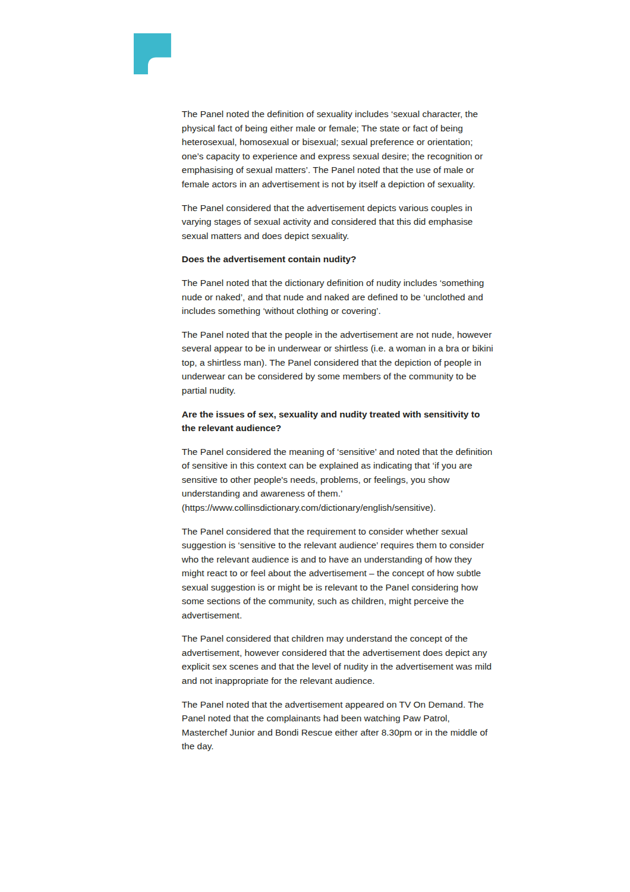The Panel noted the definition of sexuality includes ‘sexual character, the physical fact of being either male or female; The state or fact of being heterosexual, homosexual or bisexual; sexual preference or orientation; one’s capacity to experience and express sexual desire; the recognition or emphasising of sexual matters’. The Panel noted that the use of male or female actors in an advertisement is not by itself a depiction of sexuality.
The Panel considered that the advertisement depicts various couples in varying stages of sexual activity and considered that this did emphasise sexual matters and does depict sexuality.
Does the advertisement contain nudity?
The Panel noted that the dictionary definition of nudity includes ‘something nude or naked’, and that nude and naked are defined to be ‘unclothed and includes something ‘without clothing or covering’.
The Panel noted that the people in the advertisement are not nude, however several appear to be in underwear or shirtless (i.e. a woman in a bra or bikini top, a shirtless man). The Panel considered that the depiction of people in underwear can be considered by some members of the community to be partial nudity.
Are the issues of sex, sexuality and nudity treated with sensitivity to the relevant audience?
The Panel considered the meaning of ‘sensitive’ and noted that the definition of sensitive in this context can be explained as indicating that ‘if you are sensitive to other people's needs, problems, or feelings, you show understanding and awareness of them.’ (https://www.collinsdictionary.com/dictionary/english/sensitive).
The Panel considered that the requirement to consider whether sexual suggestion is ‘sensitive to the relevant audience’ requires them to consider who the relevant audience is and to have an understanding of how they might react to or feel about the advertisement – the concept of how subtle sexual suggestion is or might be is relevant to the Panel considering how some sections of the community, such as children, might perceive the advertisement.
The Panel considered that children may understand the concept of the advertisement, however considered that the advertisement does depict any explicit sex scenes and that the level of nudity in the advertisement was mild and not inappropriate for the relevant audience.
The Panel noted that the advertisement appeared on TV On Demand. The Panel noted that the complainants had been watching Paw Patrol, Masterchef Junior and Bondi Rescue either after 8.30pm or in the middle of the day.